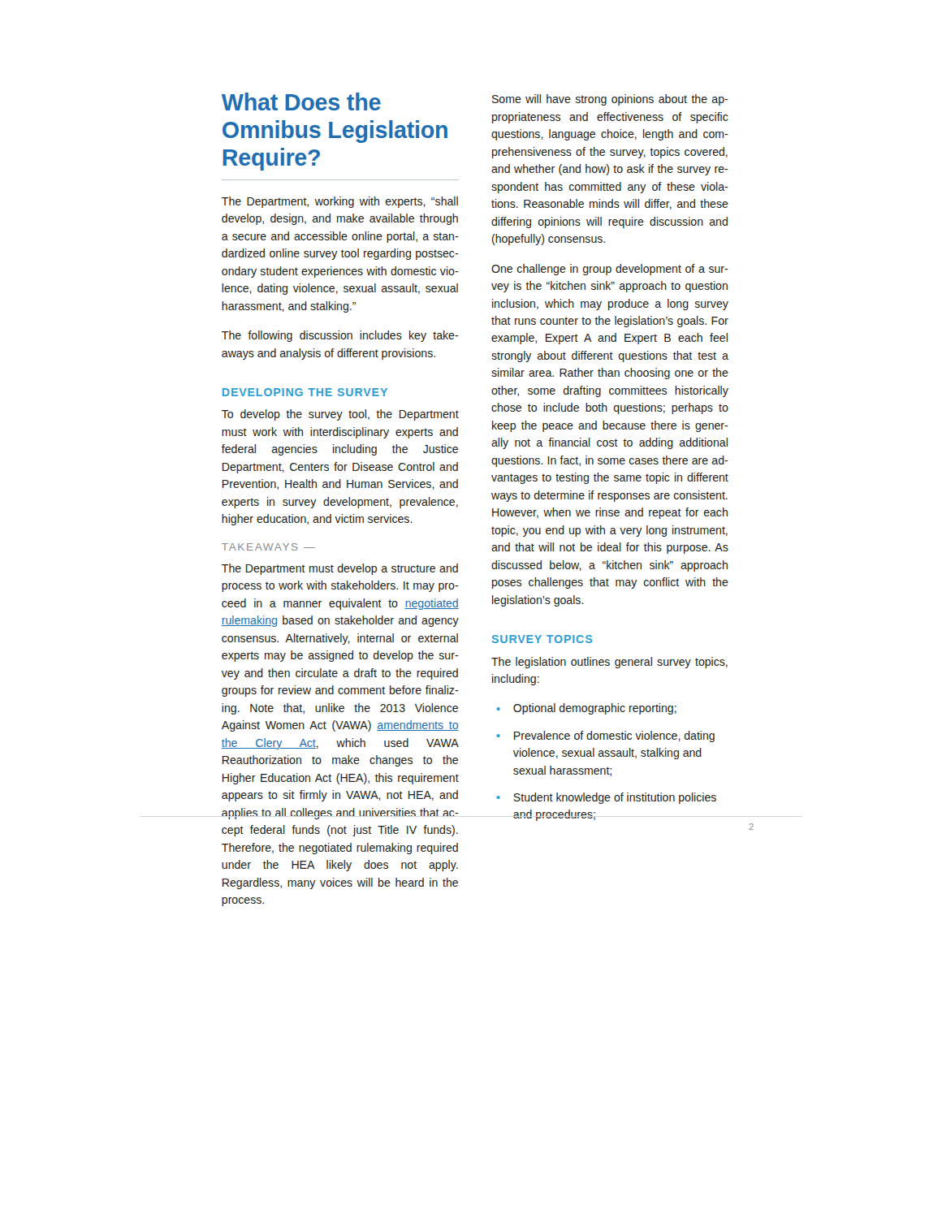What Does the Omnibus Legislation Require?
The Department, working with experts, “shall develop, design, and make available through a secure and accessible online portal, a standardized online survey tool regarding postsecondary student experiences with domestic violence, dating violence, sexual assault, sexual harassment, and stalking.”
The following discussion includes key takeaways and analysis of different provisions.
Developing the Survey
To develop the survey tool, the Department must work with interdisciplinary experts and federal agencies including the Justice Department, Centers for Disease Control and Prevention, Health and Human Services, and experts in survey development, prevalence, higher education, and victim services.
Takeaways —
The Department must develop a structure and process to work with stakeholders. It may proceed in a manner equivalent to negotiated rulemaking based on stakeholder and agency consensus. Alternatively, internal or external experts may be assigned to develop the survey and then circulate a draft to the required groups for review and comment before finalizing. Note that, unlike the 2013 Violence Against Women Act (VAWA) amendments to the Clery Act, which used VAWA Reauthorization to make changes to the Higher Education Act (HEA), this requirement appears to sit firmly in VAWA, not HEA, and applies to all colleges and universities that accept federal funds (not just Title IV funds). Therefore, the negotiated rulemaking required under the HEA likely does not apply. Regardless, many voices will be heard in the process.
Some will have strong opinions about the appropriateness and effectiveness of specific questions, language choice, length and comprehensiveness of the survey, topics covered, and whether (and how) to ask if the survey respondent has committed any of these violations. Reasonable minds will differ, and these differing opinions will require discussion and (hopefully) consensus.
One challenge in group development of a survey is the “kitchen sink” approach to question inclusion, which may produce a long survey that runs counter to the legislation’s goals. For example, Expert A and Expert B each feel strongly about different questions that test a similar area. Rather than choosing one or the other, some drafting committees historically chose to include both questions; perhaps to keep the peace and because there is generally not a financial cost to adding additional questions. In fact, in some cases there are advantages to testing the same topic in different ways to determine if responses are consistent. However, when we rinse and repeat for each topic, you end up with a very long instrument, and that will not be ideal for this purpose. As discussed below, a “kitchen sink” approach poses challenges that may conflict with the legislation’s goals.
Survey Topics
The legislation outlines general survey topics, including:
Optional demographic reporting;
Prevalence of domestic violence, dating violence, sexual assault, stalking and sexual harassment;
Student knowledge of institution policies and procedures;
2